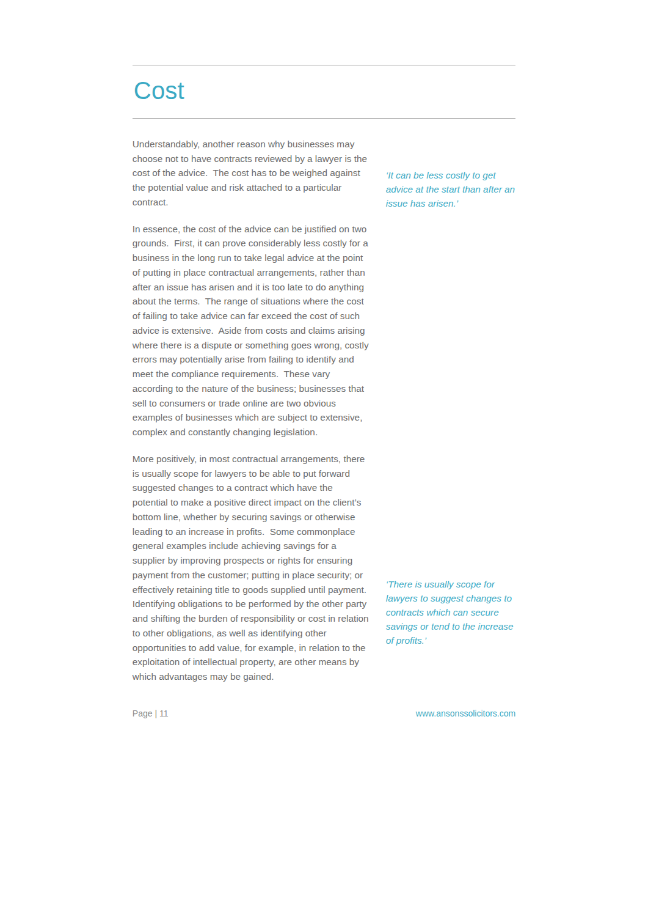Cost
Understandably, another reason why businesses may choose not to have contracts reviewed by a lawyer is the cost of the advice. The cost has to be weighed against the potential value and risk attached to a particular contract.
In essence, the cost of the advice can be justified on two grounds. First, it can prove considerably less costly for a business in the long run to take legal advice at the point of putting in place contractual arrangements, rather than after an issue has arisen and it is too late to do anything about the terms. The range of situations where the cost of failing to take advice can far exceed the cost of such advice is extensive. Aside from costs and claims arising where there is a dispute or something goes wrong, costly errors may potentially arise from failing to identify and meet the compliance requirements. These vary according to the nature of the business; businesses that sell to consumers or trade online are two obvious examples of businesses which are subject to extensive, complex and constantly changing legislation.
More positively, in most contractual arrangements, there is usually scope for lawyers to be able to put forward suggested changes to a contract which have the potential to make a positive direct impact on the client’s bottom line, whether by securing savings or otherwise leading to an increase in profits. Some commonplace general examples include achieving savings for a supplier by improving prospects or rights for ensuring payment from the customer; putting in place security; or effectively retaining title to goods supplied until payment. Identifying obligations to be performed by the other party and shifting the burden of responsibility or cost in relation to other obligations, as well as identifying other opportunities to add value, for example, in relation to the exploitation of intellectual property, are other means by which advantages may be gained.
‘It can be less costly to get advice at the start than after an issue has arisen.’
‘There is usually scope for lawyers to suggest changes to contracts which can secure savings or tend to the increase of profits.’
Page | 11 www.ansonssolicitors.com